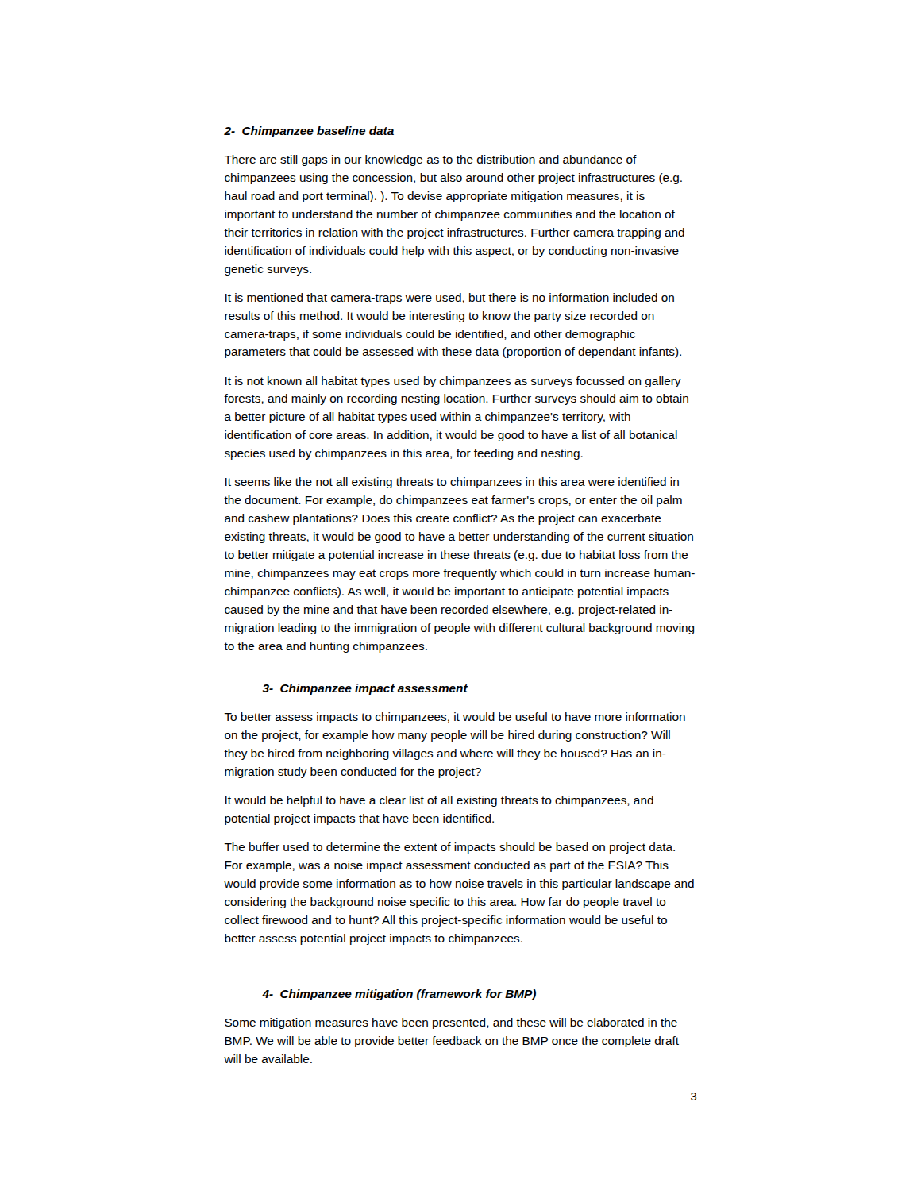2- Chimpanzee baseline data
There are still gaps in our knowledge as to the distribution and abundance of chimpanzees using the concession, but also around other project infrastructures (e.g. haul road and port terminal). ). To devise appropriate mitigation measures, it is important to understand the number of chimpanzee communities and the location of their territories in relation with the project infrastructures. Further camera trapping and identification of individuals could help with this aspect, or by conducting non-invasive genetic surveys.
It is mentioned that camera-traps were used, but there is no information included on results of this method. It would be interesting to know the party size recorded on camera-traps, if some individuals could be identified, and other demographic parameters that could be assessed with these data (proportion of dependant infants).
It is not known all habitat types used by chimpanzees as surveys focussed on gallery forests, and mainly on recording nesting location. Further surveys should aim to obtain a better picture of all habitat types used within a chimpanzee's territory, with identification of core areas. In addition, it would be good to have a list of all botanical species used by chimpanzees in this area, for feeding and nesting.
It seems like the not all existing threats to chimpanzees in this area were identified in the document. For example, do chimpanzees eat farmer's crops, or enter the oil palm and cashew plantations? Does this create conflict? As the project can exacerbate existing threats, it would be good to have a better understanding of the current situation to better mitigate a potential increase in these threats (e.g. due to habitat loss from the mine, chimpanzees may eat crops more frequently which could in turn increase human-chimpanzee conflicts). As well, it would be important to anticipate potential impacts caused by the mine and that have been recorded elsewhere, e.g. project-related in-migration leading to the immigration of people with different cultural background moving to the area and hunting chimpanzees.
3- Chimpanzee impact assessment
To better assess impacts to chimpanzees, it would be useful to have more information on the project, for example how many people will be hired during construction? Will they be hired from neighboring villages and where will they be housed? Has an in-migration study been conducted for the project?
It would be helpful to have a clear list of all existing threats to chimpanzees, and potential project impacts that have been identified.
The buffer used to determine the extent of impacts should be based on project data. For example, was a noise impact assessment conducted as part of the ESIA? This would provide some information as to how noise travels in this particular landscape and considering the background noise specific to this area. How far do people travel to collect firewood and to hunt? All this project-specific information would be useful to better assess potential project impacts to chimpanzees.
4- Chimpanzee mitigation (framework for BMP)
Some mitigation measures have been presented, and these will be elaborated in the BMP. We will be able to provide better feedback on the BMP once the complete draft will be available.
3